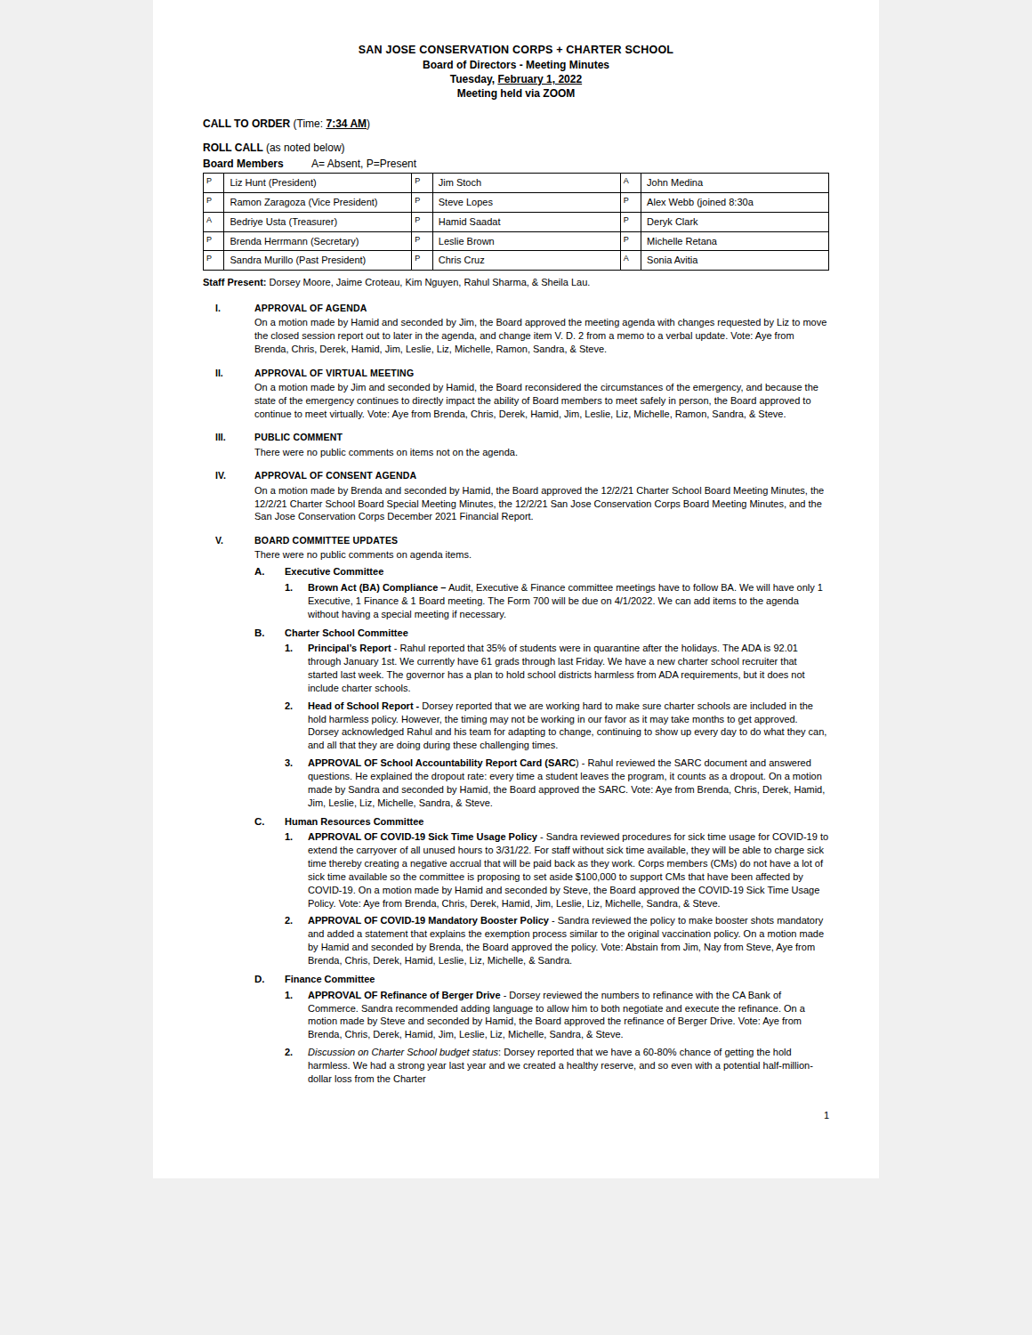SAN JOSE CONSERVATION CORPS + CHARTER SCHOOL
Board of Directors - Meeting Minutes
Tuesday, February 1, 2022
Meeting held via ZOOM
CALL TO ORDER (Time: 7:34 AM)
ROLL CALL (as noted below)
Board Members A= Absent, P=Present
| P | Liz Hunt (President) | P | Jim Stoch | A | John Medina |
| P | Ramon Zaragoza (Vice President) | P | Steve Lopes | P | Alex Webb (joined 8:30a |
| A | Bedriye Usta (Treasurer) | P | Hamid Saadat | P | Deryk Clark |
| P | Brenda Herrmann (Secretary) | P | Leslie Brown | P | Michelle Retana |
| P | Sandra Murillo (Past President) | P | Chris Cruz | A | Sonia Avitia |
Staff Present: Dorsey Moore, Jaime Croteau, Kim Nguyen, Rahul Sharma, & Sheila Lau.
I.
APPROVAL OF AGENDA
On a motion made by Hamid and seconded by Jim, the Board approved the meeting agenda with changes requested by Liz to move the closed session report out to later in the agenda, and change item V. D. 2 from a memo to a verbal update. Vote: Aye from Brenda, Chris, Derek, Hamid, Jim, Leslie, Liz, Michelle, Ramon, Sandra, & Steve.
II.
APPROVAL OF VIRTUAL MEETING
On a motion made by Jim and seconded by Hamid, the Board reconsidered the circumstances of the emergency, and because the state of the emergency continues to directly impact the ability of Board members to meet safely in person, the Board approved to continue to meet virtually. Vote: Aye from Brenda, Chris, Derek, Hamid, Jim, Leslie, Liz, Michelle, Ramon, Sandra, & Steve.
III.
PUBLIC COMMENT
There were no public comments on items not on the agenda.
IV.
APPROVAL OF CONSENT AGENDA
On a motion made by Brenda and seconded by Hamid, the Board approved the 12/2/21 Charter School Board Meeting Minutes, the 12/2/21 Charter School Board Special Meeting Minutes, the 12/2/21 San Jose Conservation Corps Board Meeting Minutes, and the San Jose Conservation Corps December 2021 Financial Report.
V.
BOARD COMMITTEE UPDATES
There were no public comments on agenda items.
A.
Executive Committee
1. Brown Act (BA) Compliance – Audit, Executive & Finance committee meetings have to follow BA. We will have only 1 Executive, 1 Finance & 1 Board meeting. The Form 700 will be due on 4/1/2022. We can add items to the agenda without having a special meeting if necessary.
B.
Charter School Committee
1. Principal’s Report - Rahul reported that 35% of students were in quarantine after the holidays. The ADA is 92.01 through January 1st. We currently have 61 grads through last Friday. We have a new charter school recruiter that started last week. The governor has a plan to hold school districts harmless from ADA requirements, but it does not include charter schools.
2. Head of School Report - Dorsey reported that we are working hard to make sure charter schools are included in the hold harmless policy. However, the timing may not be working in our favor as it may take months to get approved. Dorsey acknowledged Rahul and his team for adapting to change, continuing to show up every day to do what they can, and all that they are doing during these challenging times.
3. APPROVAL OF School Accountability Report Card (SARC) - Rahul reviewed the SARC document and answered questions. He explained the dropout rate: every time a student leaves the program, it counts as a dropout. On a motion made by Sandra and seconded by Hamid, the Board approved the SARC. Vote: Aye from Brenda, Chris, Derek, Hamid, Jim, Leslie, Liz, Michelle, Sandra, & Steve.
C.
Human Resources Committee
1. APPROVAL OF COVID-19 Sick Time Usage Policy - Sandra reviewed procedures for sick time usage for COVID-19 to extend the carryover of all unused hours to 3/31/22. For staff without sick time available, they will be able to charge sick time thereby creating a negative accrual that will be paid back as they work. Corps members (CMs) do not have a lot of sick time available so the committee is proposing to set aside $100,000 to support CMs that have been affected by COVID-19. On a motion made by Hamid and seconded by Steve, the Board approved the COVID-19 Sick Time Usage Policy. Vote: Aye from Brenda, Chris, Derek, Hamid, Jim, Leslie, Liz, Michelle, Sandra, & Steve.
2. APPROVAL OF COVID-19 Mandatory Booster Policy - Sandra reviewed the policy to make booster shots mandatory and added a statement that explains the exemption process similar to the original vaccination policy. On a motion made by Hamid and seconded by Brenda, the Board approved the policy. Vote: Abstain from Jim, Nay from Steve, Aye from Brenda, Chris, Derek, Hamid, Leslie, Liz, Michelle, & Sandra.
D.
Finance Committee
1. APPROVAL OF Refinance of Berger Drive - Dorsey reviewed the numbers to refinance with the CA Bank of Commerce. Sandra recommended adding language to allow him to both negotiate and execute the refinance. On a motion made by Steve and seconded by Hamid, the Board approved the refinance of Berger Drive. Vote: Aye from Brenda, Chris, Derek, Hamid, Jim, Leslie, Liz, Michelle, Sandra, & Steve.
2. Discussion on Charter School budget status: Dorsey reported that we have a 60-80% chance of getting the hold harmless. We had a strong year last year and we created a healthy reserve, and so even with a potential half-million-dollar loss from the Charter
1